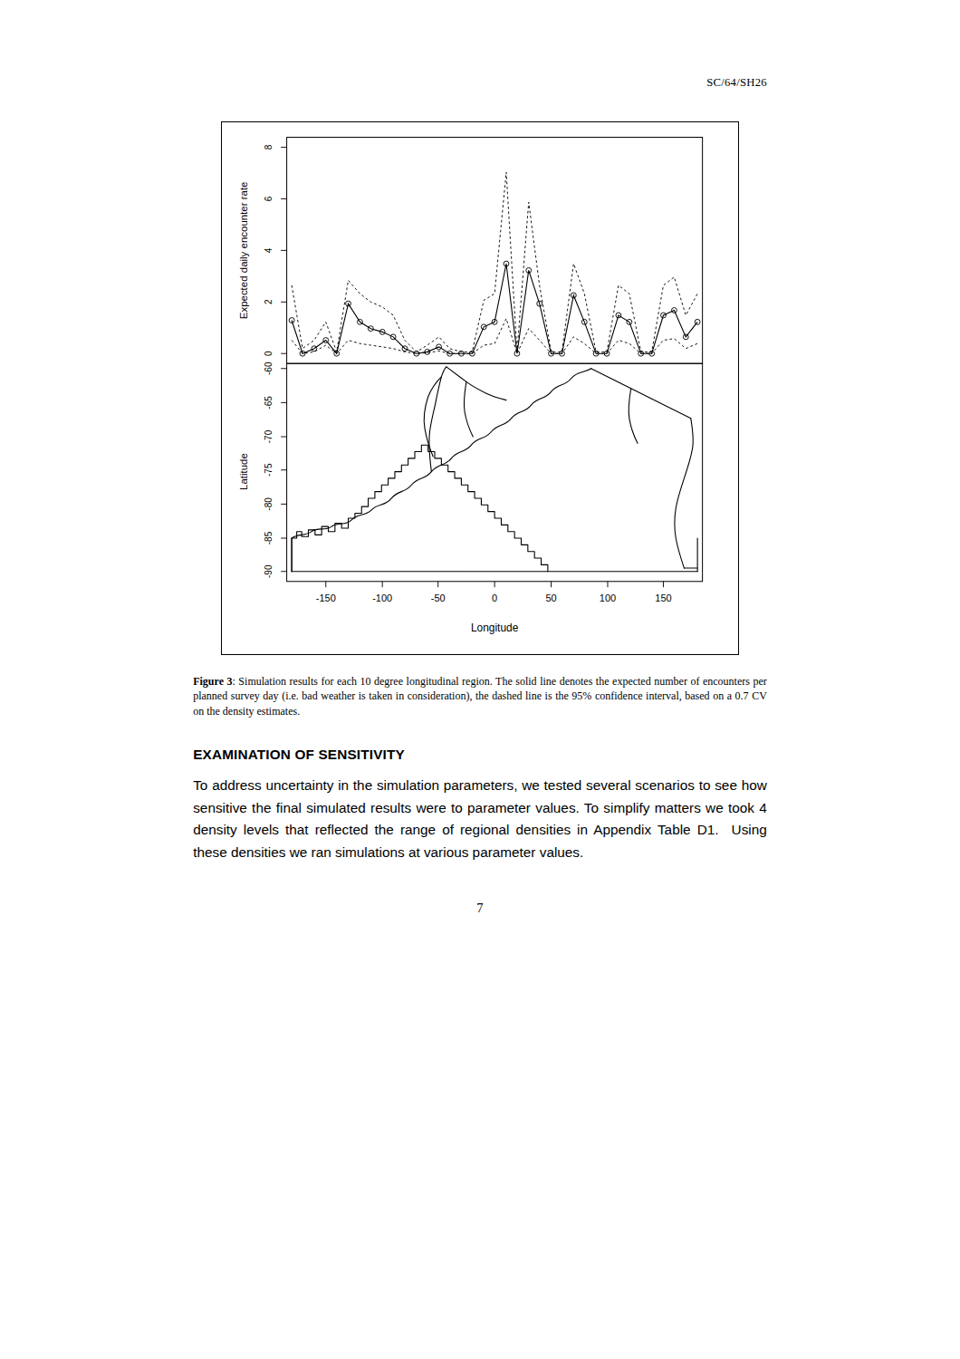SC/64/SH26
y: 0 at y=278, 8 at y=30 => scale 31 px per unit 0 2 4 6 8 Expected daily encounter rate -60 -65 -70 -75 -80 -85 -90 Latitude -150 -100 -50 0 50 100 150 Longitude
Figure 3: Simulation results for each 10 degree longitudinal region. The solid line denotes the expected number of encounters per planned survey day (i.e. bad weather is taken in consideration), the dashed line is the 95% confidence interval, based on a 0.7 CV on the density estimates.
EXAMINATION OF SENSITIVITY
To address uncertainty in the simulation parameters, we tested several scenarios to see how sensitive the final simulated results were to parameter values. To simplify matters we took 4 density levels that reflected the range of regional densities in Appendix Table D1. Using these densities we ran simulations at various parameter values.
7